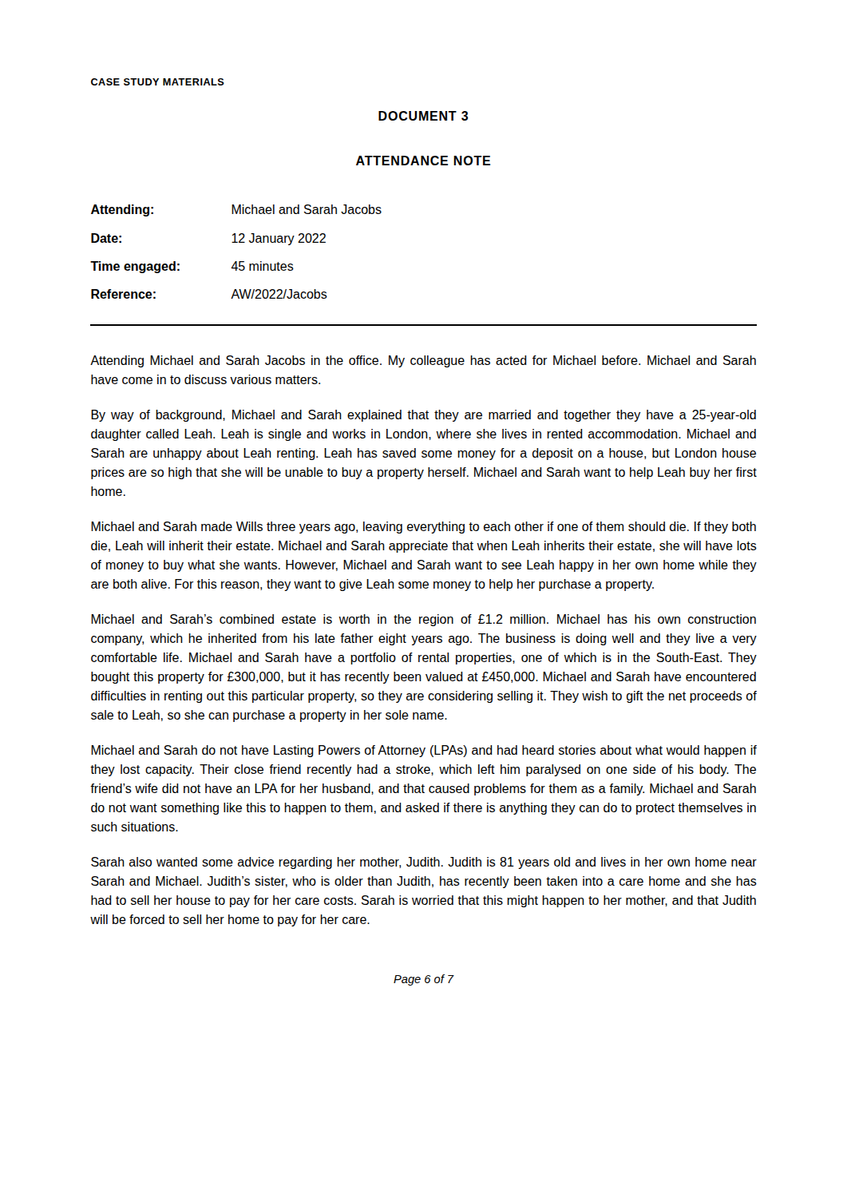CASE STUDY MATERIALS
DOCUMENT 3
ATTENDANCE NOTE
| Attending: | Michael and Sarah Jacobs |
| Date: | 12 January 2022 |
| Time engaged: | 45 minutes |
| Reference: | AW/2022/Jacobs |
Attending Michael and Sarah Jacobs in the office. My colleague has acted for Michael before. Michael and Sarah have come in to discuss various matters.
By way of background, Michael and Sarah explained that they are married and together they have a 25-year-old daughter called Leah. Leah is single and works in London, where she lives in rented accommodation. Michael and Sarah are unhappy about Leah renting. Leah has saved some money for a deposit on a house, but London house prices are so high that she will be unable to buy a property herself. Michael and Sarah want to help Leah buy her first home.
Michael and Sarah made Wills three years ago, leaving everything to each other if one of them should die. If they both die, Leah will inherit their estate. Michael and Sarah appreciate that when Leah inherits their estate, she will have lots of money to buy what she wants. However, Michael and Sarah want to see Leah happy in her own home while they are both alive. For this reason, they want to give Leah some money to help her purchase a property.
Michael and Sarah’s combined estate is worth in the region of £1.2 million. Michael has his own construction company, which he inherited from his late father eight years ago. The business is doing well and they live a very comfortable life. Michael and Sarah have a portfolio of rental properties, one of which is in the South-East. They bought this property for £300,000, but it has recently been valued at £450,000. Michael and Sarah have encountered difficulties in renting out this particular property, so they are considering selling it. They wish to gift the net proceeds of sale to Leah, so she can purchase a property in her sole name.
Michael and Sarah do not have Lasting Powers of Attorney (LPAs) and had heard stories about what would happen if they lost capacity. Their close friend recently had a stroke, which left him paralysed on one side of his body. The friend’s wife did not have an LPA for her husband, and that caused problems for them as a family. Michael and Sarah do not want something like this to happen to them, and asked if there is anything they can do to protect themselves in such situations.
Sarah also wanted some advice regarding her mother, Judith. Judith is 81 years old and lives in her own home near Sarah and Michael. Judith’s sister, who is older than Judith, has recently been taken into a care home and she has had to sell her house to pay for her care costs. Sarah is worried that this might happen to her mother, and that Judith will be forced to sell her home to pay for her care.
Page 6 of 7